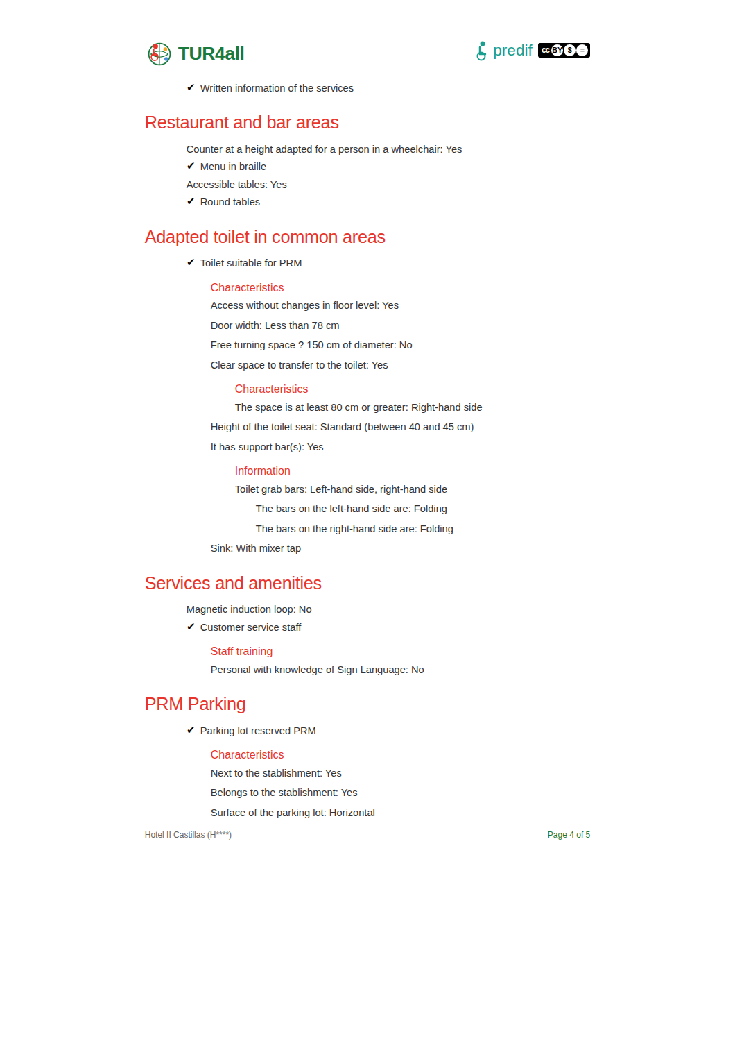TUR4all
predif
cc
BY
$
=
Written information of the services
Restaurant and bar areas
Counter at a height adapted for a person in a wheelchair: Yes
Menu in braille
Accessible tables: Yes
Round tables
Adapted toilet in common areas
Toilet suitable for PRM
Characteristics
Access without changes in floor level: Yes
Door width: Less than 78 cm
Free turning space ? 150 cm of diameter: No
Clear space to transfer to the toilet: Yes
Characteristics
The space is at least 80 cm or greater: Right-hand side
Height of the toilet seat: Standard (between 40 and 45 cm)
It has support bar(s): Yes
Information
Toilet grab bars: Left-hand side, right-hand side
The bars on the left-hand side are: Folding
The bars on the right-hand side are: Folding
Sink: With mixer tap
Services and amenities
Magnetic induction loop: No
Customer service staff
Staff training
Personal with knowledge of Sign Language: No
PRM Parking
Parking lot reserved PRM
Characteristics
Next to the stablishment: Yes
Belongs to the stablishment: Yes
Surface of the parking lot: Horizontal
Hotel II Castillas (H****)
Page 4 of 5